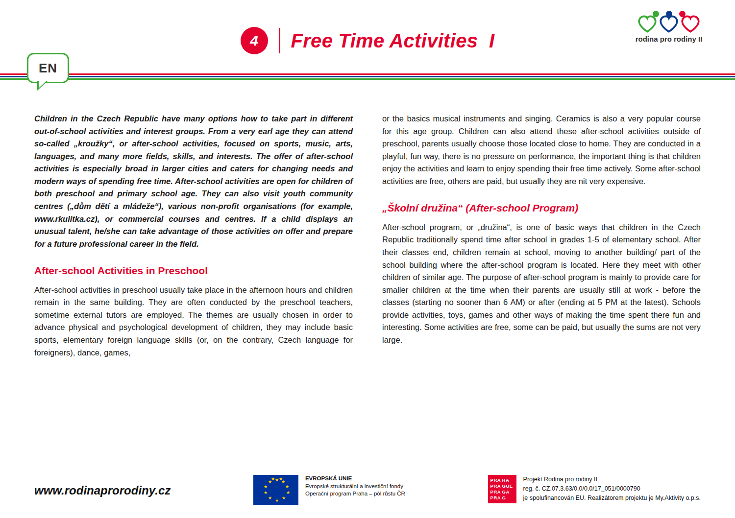4
Free Time Activities I
rodina pro rodiny II
EN
Children in the Czech Republic have many options how to take part in different out-of-school activities and interest groups. From a very earl age they can attend so-called „kroužky“, or after-school activities, focused on sports, music, arts, languages, and many more fields, skills, and interests. The offer of after-school activities is especially broad in larger cities and caters for changing needs and modern ways of spending free time. After-school activities are open for children of both preschool and primary school age. They can also visit youth community centres („dům dětí a mládeže“), various non-profit organisations (for example, www.rkulitka.cz), or commercial courses and centres. If a child displays an unusual talent, he/she can take advantage of those activities on offer and prepare for a future professional career in the field.
After-school Activities in Preschool
After-school activities in preschool usually take place in the afternoon hours and children remain in the same building. They are often conducted by the preschool teachers, sometime external tutors are employed. The themes are usually chosen in order to advance physical and psychological development of children, they may include basic sports, elementary foreign language skills (or, on the contrary, Czech language for foreigners), dance, games,
or the basics musical instruments and singing. Ceramics is also a very popular course for this age group. Children can also attend these after-school activities outside of preschool, parents usually choose those located close to home. They are conducted in a playful, fun way, there is no pressure on performance, the important thing is that children enjoy the activities and learn to enjoy spending their free time actively. Some after-school activities are free, others are paid, but usually they are nit very expensive.
„Školní družina“ (After-school Program)
After-school program, or „družina“, is one of basic ways that children in the Czech Republic traditionally spend time after school in grades 1-5 of elementary school. After their classes end, children remain at school, moving to another building/ part of the school building where the after-school program is located. Here they meet with other children of similar age. The purpose of after-school program is mainly to provide care for smaller children at the time when their parents are usually still at work - before the classes (starting no sooner than 6 AM) or after (ending at 5 PM at the latest). Schools provide activities, toys, games and other ways of making the time spent there fun and interesting. Some activities are free, some can be paid, but usually the sums are not very large.
www.rodinaprorodiny.cz
★ ★ ★ ★ ★ ★ ★ ★ ★ ★ ★ ★
EVROPSKÁ UNIE
Evropské strukturální a investiční fondy
Operační program Praha – pól růstu ČR
PRA HA PRA GUE PRA GA PRA G
Projekt Rodina pro rodiny II
reg. č. CZ.07.3.63/0.0/0.0/17_051/0000790
je spolufinancován EU. Realizátorem projektu je My.Aktivity o.p.s.